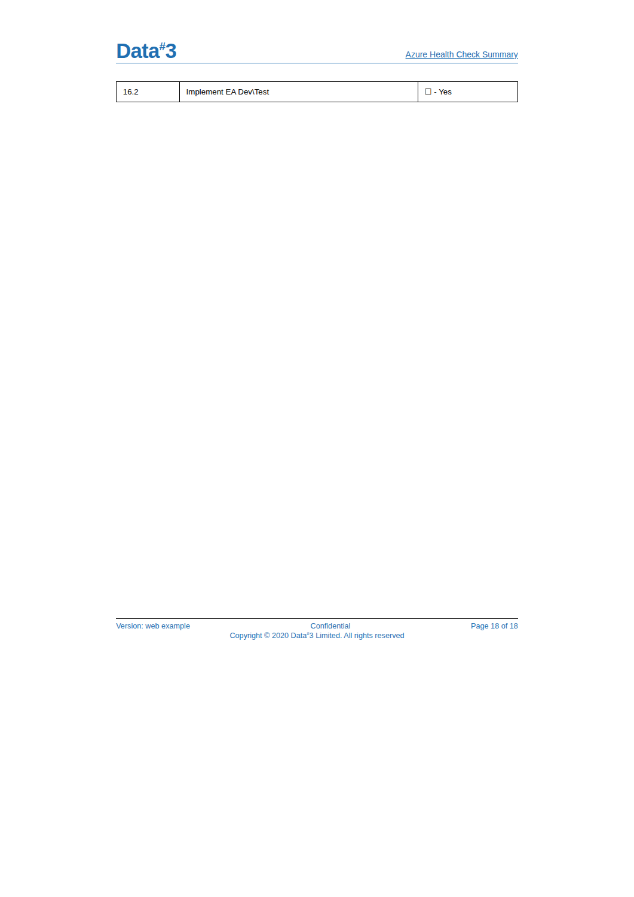Data#3
Azure Health Check Summary
| 16.2 | Implement EA Dev\Test | ☐ - Yes |
Version: web example
Confidential
Page 18 of 18
Copyright © 2020 Data#3 Limited. All rights reserved